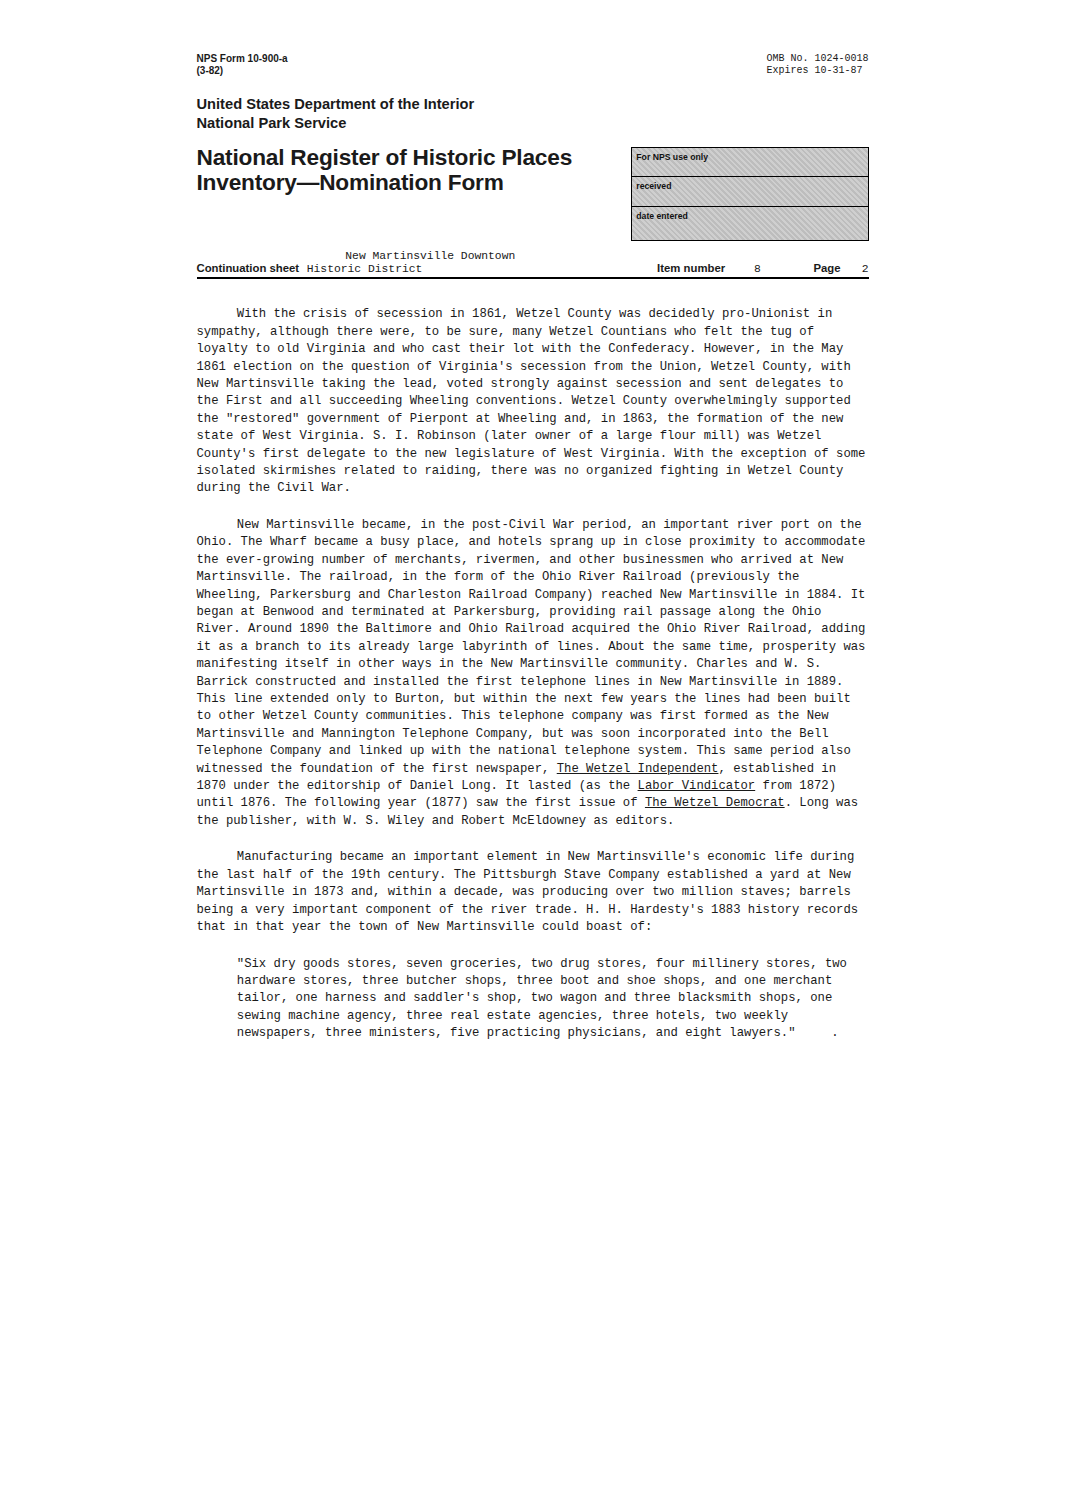NPS Form 10-900-a
(3-82)
OMB No. 1024-0018
Expires 10-31-87
United States Department of the Interior
National Park Service
National Register of Historic Places
Inventory—Nomination Form
For NPS use only
received
date entered
New Martinsville Downtown
Continuation sheet Historic District Item number 8 Page 2
With the crisis of secession in 1861, Wetzel County was decidedly pro-Unionist in sympathy, although there were, to be sure, many Wetzel Countians who felt the tug of loyalty to old Virginia and who cast their lot with the Confederacy. However, in the May 1861 election on the question of Virginia's secession from the Union, Wetzel County, with New Martinsville taking the lead, voted strongly against secession and sent delegates to the First and all succeeding Wheeling conventions. Wetzel County overwhelmingly supported the "restored" government of Pierpont at Wheeling and, in 1863, the formation of the new state of West Virginia. S. I. Robinson (later owner of a large flour mill) was Wetzel County's first delegate to the new legislature of West Virginia. With the exception of some isolated skirmishes related to raiding, there was no organized fighting in Wetzel County during the Civil War.
New Martinsville became, in the post-Civil War period, an important river port on the Ohio. The Wharf became a busy place, and hotels sprang up in close proximity to accommodate the ever-growing number of merchants, rivermen, and other businessmen who arrived at New Martinsville. The railroad, in the form of the Ohio River Railroad (previously the Wheeling, Parkersburg and Charleston Railroad Company) reached New Martinsville in 1884. It began at Benwood and terminated at Parkersburg, providing rail passage along the Ohio River. Around 1890 the Baltimore and Ohio Railroad acquired the Ohio River Railroad, adding it as a branch to its already large labyrinth of lines. About the same time, prosperity was manifesting itself in other ways in the New Martinsville community. Charles and W. S. Barrick constructed and installed the first telephone lines in New Martinsville in 1889. This line extended only to Burton, but within the next few years the lines had been built to other Wetzel County communities. This telephone company was first formed as the New Martinsville and Mannington Telephone Company, but was soon incorporated into the Bell Telephone Company and linked up with the national telephone system. This same period also witnessed the foundation of the first newspaper, The Wetzel Independent, established in 1870 under the editorship of Daniel Long. It lasted (as the Labor Vindicator from 1872) until 1876. The following year (1877) saw the first issue of The Wetzel Democrat. Long was the publisher, with W. S. Wiley and Robert McEldowney as editors.
Manufacturing became an important element in New Martinsville's economic life during the last half of the 19th century. The Pittsburgh Stave Company established a yard at New Martinsville in 1873 and, within a decade, was producing over two million staves; barrels being a very important component of the river trade. H. H. Hardesty's 1883 history records that in that year the town of New Martinsville could boast of:
"Six dry goods stores, seven groceries, two drug stores, four millinery stores, two hardware stores, three butcher shops, three boot and shoe shops, and one merchant tailor, one harness and saddler's shop, two wagon and three blacksmith shops, one sewing machine agency, three real estate agencies, three hotels, two weekly newspapers, three ministers, five practicing physicians, and eight lawyers.".